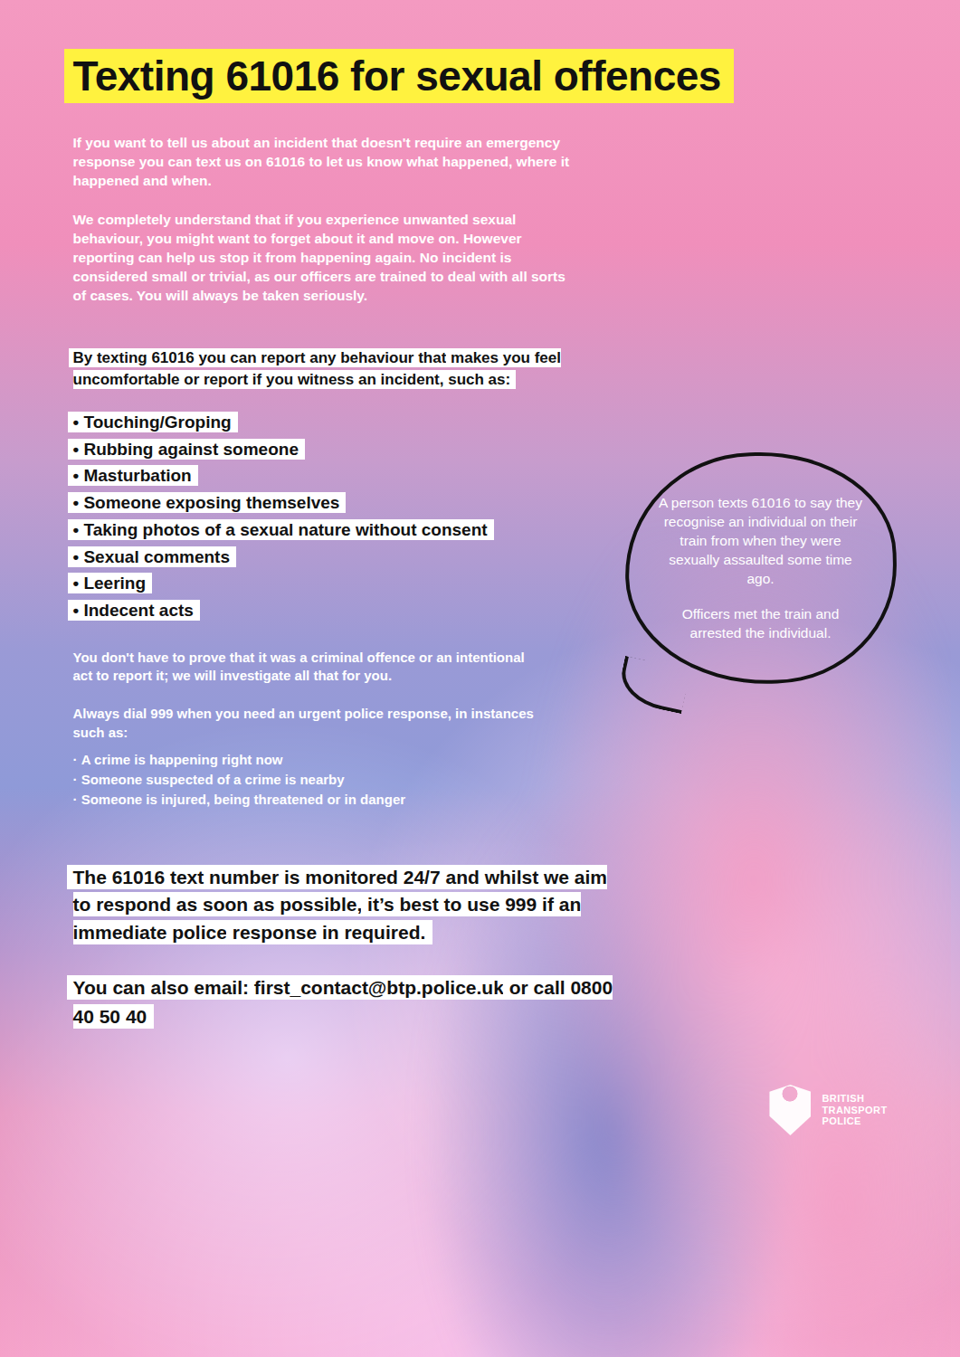Texting 61016 for sexual offences
If you want to tell us about an incident that doesn't require an emergency response you can text us on 61016 to let us know what happened, where it happened and when.
We completely understand that if you experience unwanted sexual behaviour, you might want to forget about it and move on. However reporting can help us stop it from happening again. No incident is considered small or trivial, as our officers are trained to deal with all sorts of cases. You will always be taken seriously.
A person texts 61016 to say they recognise an individual on their train from when they were sexually assaulted some time ago.
Officers met the train and arrested the individual.
By texting 61016 you can report any behaviour that makes you feel uncomfortable or report if you witness an incident, such as:
• Touching/Groping
• Rubbing against someone
• Masturbation
• Someone exposing themselves
• Taking photos of a sexual nature without consent
• Sexual comments
• Leering
• Indecent acts
You don't have to prove that it was a criminal offence or an intentional act to report it; we will investigate all that for you.
Always dial 999 when you need an urgent police response, in instances such as:
A crime is happening right now
Someone suspected of a crime is nearby
Someone is injured, being threatened or in danger
The 61016 text number is monitored 24/7 and whilst we aim to respond as soon as possible, it’s best to use 999 if an immediate police response in required.
You can also email: first_contact@btp.police.uk or call 0800 40 50 40
British
Transport
Police